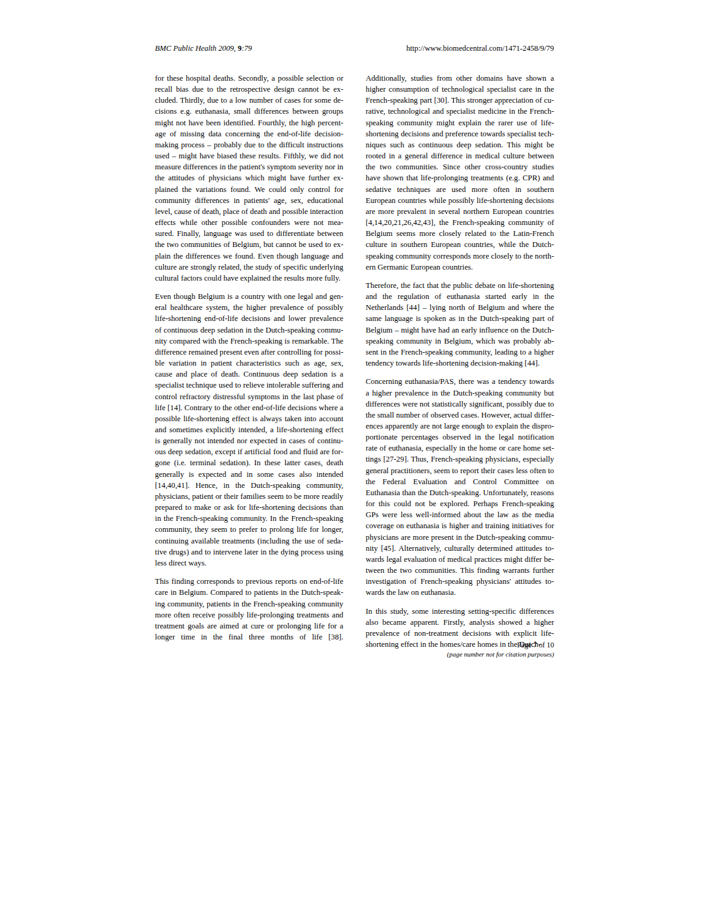BMC Public Health 2009, 9:79
http://www.biomedcentral.com/1471-2458/9/79
for these hospital deaths. Secondly, a possible selection or recall bias due to the retrospective design cannot be excluded. Thirdly, due to a low number of cases for some decisions e.g. euthanasia, small differences between groups might not have been identified. Fourthly, the high percentage of missing data concerning the end-of-life decision-making process – probably due to the difficult instructions used – might have biased these results. Fifthly, we did not measure differences in the patient's symptom severity nor in the attitudes of physicians which might have further explained the variations found. We could only control for community differences in patients' age, sex, educational level, cause of death, place of death and possible interaction effects while other possible confounders were not measured. Finally, language was used to differentiate between the two communities of Belgium, but cannot be used to explain the differences we found. Even though language and culture are strongly related, the study of specific underlying cultural factors could have explained the results more fully.
Even though Belgium is a country with one legal and general healthcare system, the higher prevalence of possibly life-shortening end-of-life decisions and lower prevalence of continuous deep sedation in the Dutch-speaking community compared with the French-speaking is remarkable. The difference remained present even after controlling for possible variation in patient characteristics such as age, sex, cause and place of death. Continuous deep sedation is a specialist technique used to relieve intolerable suffering and control refractory distressful symptoms in the last phase of life [14]. Contrary to the other end-of-life decisions where a possible life-shortening effect is always taken into account and sometimes explicitly intended, a life-shortening effect is generally not intended nor expected in cases of continuous deep sedation, except if artificial food and fluid are forgone (i.e. terminal sedation). In these latter cases, death generally is expected and in some cases also intended [14,40,41]. Hence, in the Dutch-speaking community, physicians, patient or their families seem to be more readily prepared to make or ask for life-shortening decisions than in the French-speaking community. In the French-speaking community, they seem to prefer to prolong life for longer, continuing available treatments (including the use of sedative drugs) and to intervene later in the dying process using less direct ways.
This finding corresponds to previous reports on end-of-life care in Belgium. Compared to patients in the Dutch-speaking community, patients in the French-speaking community more often receive possibly life-prolonging treatments and treatment goals are aimed at cure or prolonging life for a longer time in the final three months of life [38]. Additionally, studies from other domains have shown a higher consumption of technological specialist care in the French-speaking part [30]. This stronger appreciation of curative, technological and specialist medicine in the French-speaking community might explain the rarer use of life-shortening decisions and preference towards specialist techniques such as continuous deep sedation. This might be rooted in a general difference in medical culture between the two communities. Since other cross-country studies have shown that life-prolonging treatments (e.g. CPR) and sedative techniques are used more often in southern European countries while possibly life-shortening decisions are more prevalent in several northern European countries [4,14,20,21,26,42,43], the French-speaking community of Belgium seems more closely related to the Latin-French culture in southern European countries, while the Dutch-speaking community corresponds more closely to the northern Germanic European countries.
Therefore, the fact that the public debate on life-shortening and the regulation of euthanasia started early in the Netherlands [44] – lying north of Belgium and where the same language is spoken as in the Dutch-speaking part of Belgium – might have had an early influence on the Dutch-speaking community in Belgium, which was probably absent in the French-speaking community, leading to a higher tendency towards life-shortening decision-making [44].
Concerning euthanasia/PAS, there was a tendency towards a higher prevalence in the Dutch-speaking community but differences were not statistically significant, possibly due to the small number of observed cases. However, actual differences apparently are not large enough to explain the disproportionate percentages observed in the legal notification rate of euthanasia, especially in the home or care home settings [27-29]. Thus, French-speaking physicians, especially general practitioners, seem to report their cases less often to the Federal Evaluation and Control Committee on Euthanasia than the Dutch-speaking. Unfortunately, reasons for this could not be explored. Perhaps French-speaking GPs were less well-informed about the law as the media coverage on euthanasia is higher and training initiatives for physicians are more present in the Dutch-speaking community [45]. Alternatively, culturally determined attitudes towards legal evaluation of medical practices might differ between the two communities. This finding warrants further investigation of French-speaking physicians' attitudes towards the law on euthanasia.
In this study, some interesting setting-specific differences also became apparent. Firstly, analysis showed a higher prevalence of non-treatment decisions with explicit life-shortening effect in the homes/care homes in the Dutch-
Page 7 of 10
(page number not for citation purposes)